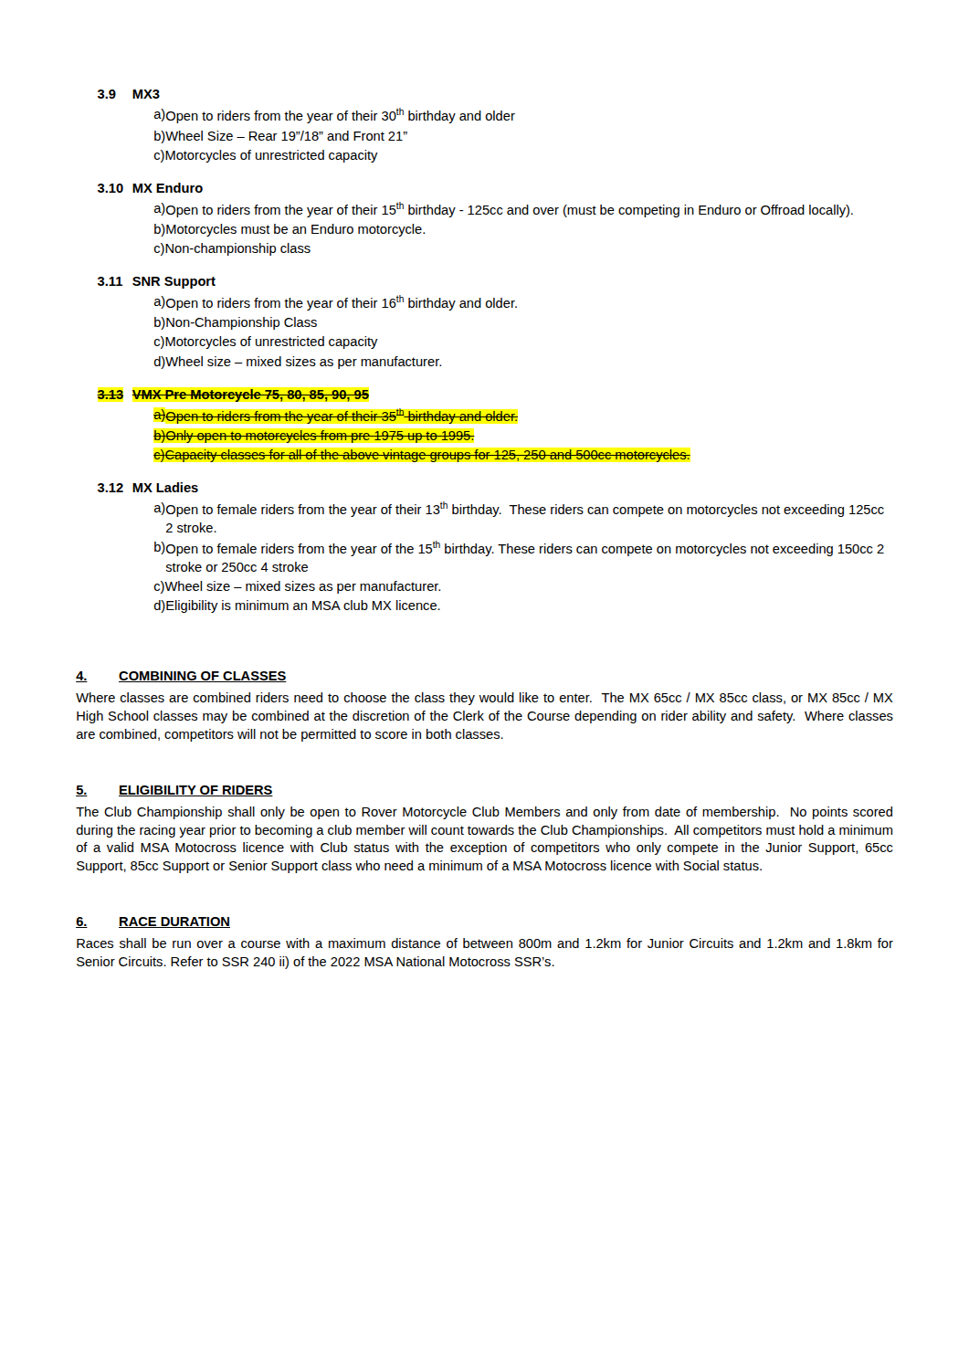3.9
MX3
a)
Open to riders from the year of their 30th birthday and older
b)
Wheel Size – Rear 19”/18” and Front 21”
c)
Motorcycles of unrestricted capacity
3.10
MX Enduro
a)
Open to riders from the year of their 15th birthday - 125cc and over (must be competing in Enduro or Offroad locally).
b)
Motorcycles must be an Enduro motorcycle.
c)
Non-championship class
3.11
SNR Support
a)
Open to riders from the year of their 16th birthday and older.
b)
Non-Championship Class
c)
Motorcycles of unrestricted capacity
d)
Wheel size – mixed sizes as per manufacturer.
3.13
VMX Pre Motorcycle 75, 80, 85, 90, 95
a)
Open to riders from the year of their 35th birthday and older.
b)
Only open to motorcycles from pre 1975 up to 1995.
c)
Capacity classes for all of the above vintage groups for 125, 250 and 500cc motorcycles.
3.12
MX Ladies
a)
Open to female riders from the year of their 13th birthday. These riders can compete on motorcycles not exceeding 125cc 2 stroke.
b)
Open to female riders from the year of the 15th birthday. These riders can compete on motorcycles not exceeding 150cc 2 stroke or 250cc 4 stroke
c)
Wheel size – mixed sizes as per manufacturer.
d)
Eligibility is minimum an MSA club MX licence.
4.
COMBINING OF CLASSES
Where classes are combined riders need to choose the class they would like to enter. The MX 65cc / MX 85cc class, or MX 85cc / MX High School classes may be combined at the discretion of the Clerk of the Course depending on rider ability and safety. Where classes are combined, competitors will not be permitted to score in both classes.
5.
ELIGIBILITY OF RIDERS
The Club Championship shall only be open to Rover Motorcycle Club Members and only from date of membership. No points scored during the racing year prior to becoming a club member will count towards the Club Championships. All competitors must hold a minimum of a valid MSA Motocross licence with Club status with the exception of competitors who only compete in the Junior Support, 65cc Support, 85cc Support or Senior Support class who need a minimum of a MSA Motocross licence with Social status.
6.
RACE DURATION
Races shall be run over a course with a maximum distance of between 800m and 1.2km for Junior Circuits and 1.2km and 1.8km for Senior Circuits. Refer to SSR 240 ii) of the 2022 MSA National Motocross SSR’s.